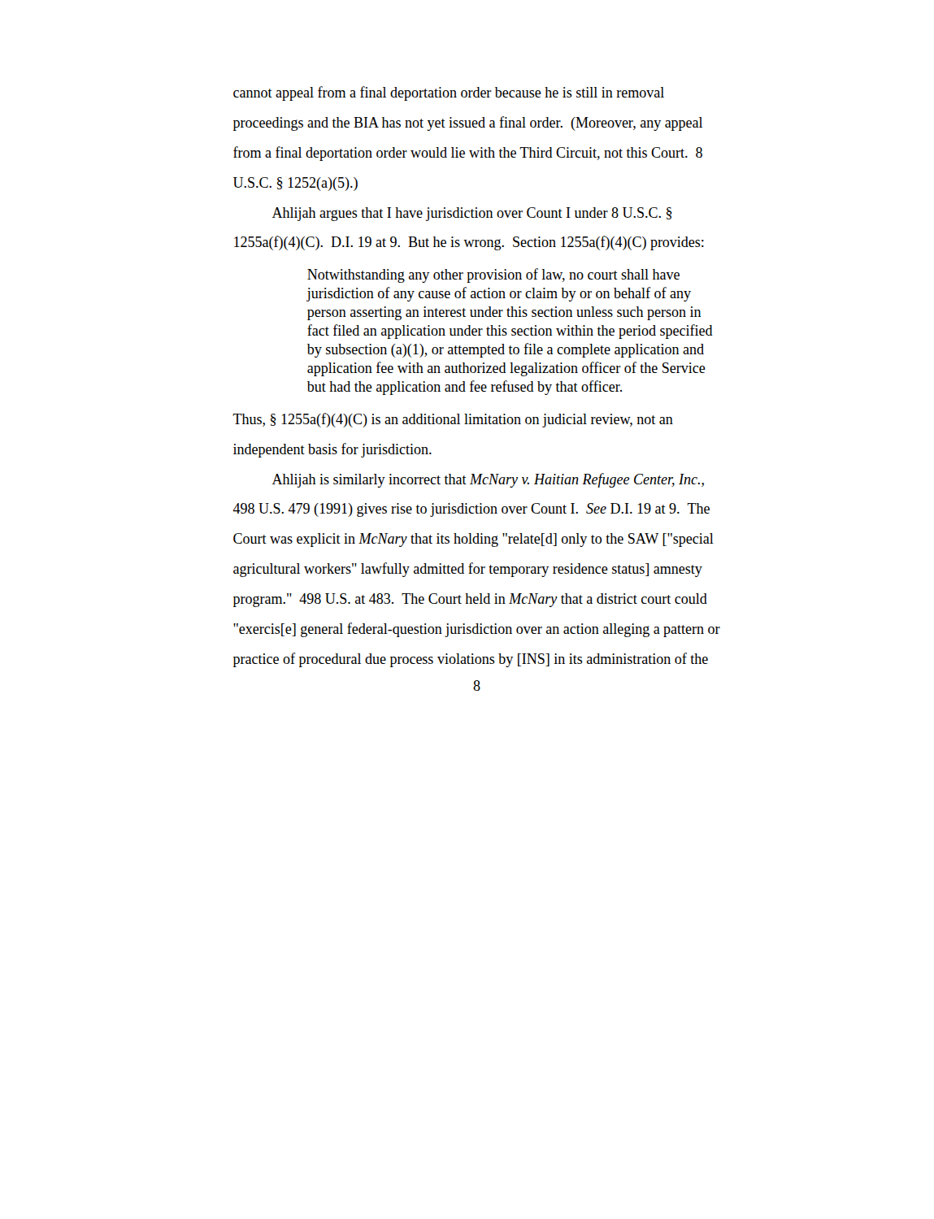cannot appeal from a final deportation order because he is still in removal
proceedings and the BIA has not yet issued a final order. (Moreover, any appeal
from a final deportation order would lie with the Third Circuit, not this Court. 8
U.S.C. § 1252(a)(5).)
Ahlijah argues that I have jurisdiction over Count I under 8 U.S.C. §
1255a(f)(4)(C). D.I. 19 at 9. But he is wrong. Section 1255a(f)(4)(C) provides:
Notwithstanding any other provision of law, no court shall have jurisdiction of any cause of action or claim by or on behalf of any person asserting an interest under this section unless such person in fact filed an application under this section within the period specified by subsection (a)(1), or attempted to file a complete application and application fee with an authorized legalization officer of the Service but had the application and fee refused by that officer.
Thus, § 1255a(f)(4)(C) is an additional limitation on judicial review, not an
independent basis for jurisdiction.
Ahlijah is similarly incorrect that McNary v. Haitian Refugee Center, Inc.,
498 U.S. 479 (1991) gives rise to jurisdiction over Count I. See D.I. 19 at 9. The
Court was explicit in McNary that its holding "relate[d] only to the SAW ["special
agricultural workers" lawfully admitted for temporary residence status] amnesty
program." 498 U.S. at 483. The Court held in McNary that a district court could
"exercis[e] general federal-question jurisdiction over an action alleging a pattern or
practice of procedural due process violations by [INS] in its administration of the
8